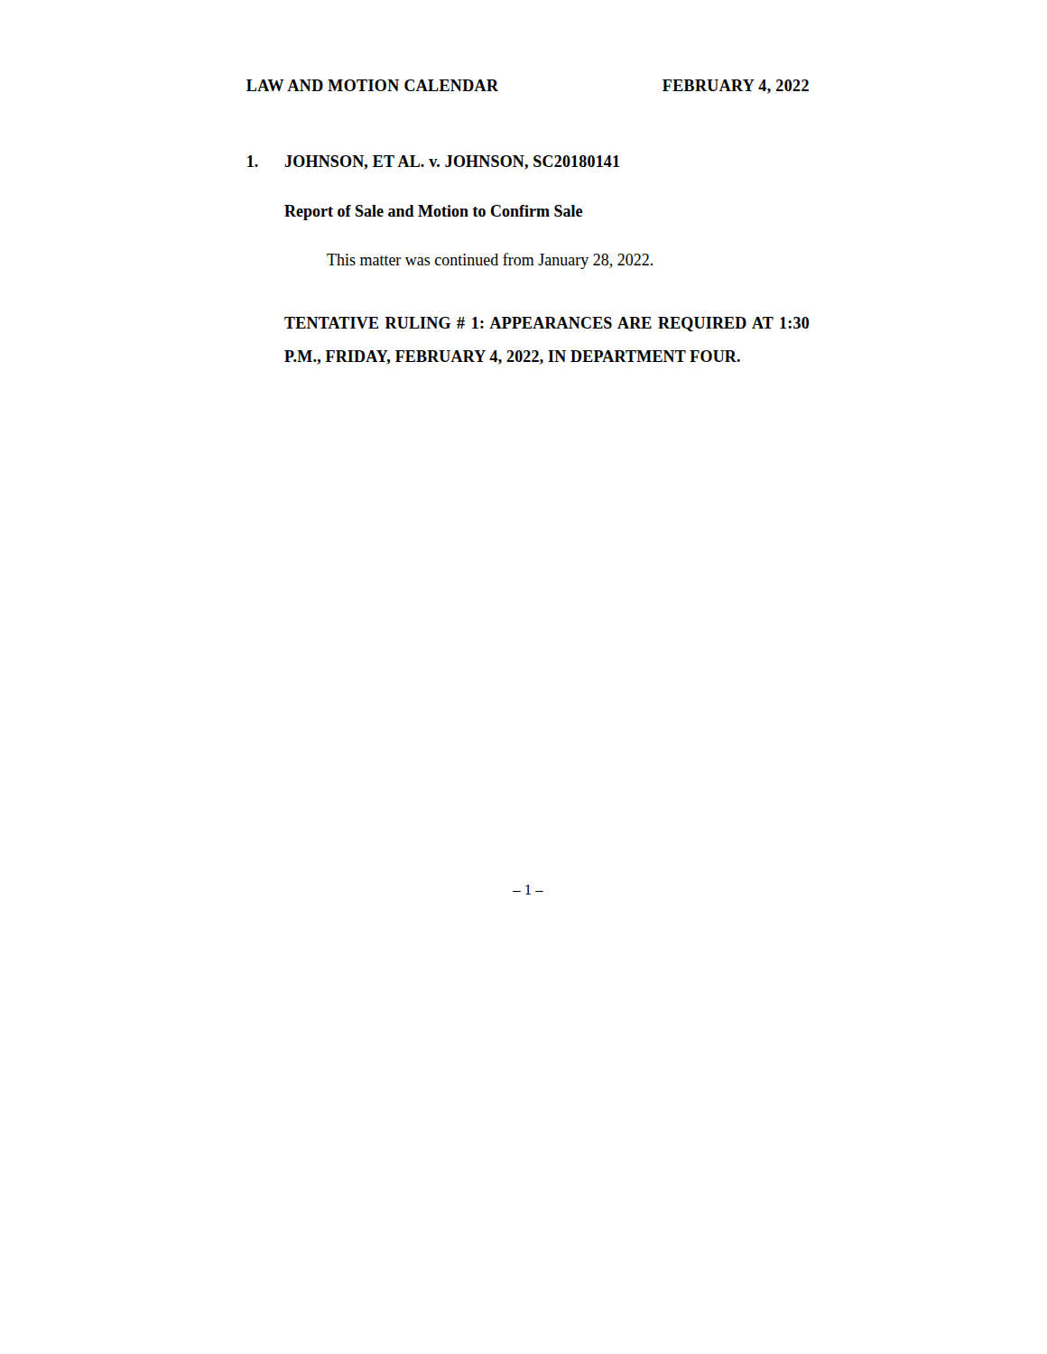LAW AND MOTION CALENDAR FEBRUARY 4, 2022
JOHNSON, ET AL. v. JOHNSON, SC20180141
Report of Sale and Motion to Confirm Sale
This matter was continued from January 28, 2022.
TENTATIVE RULING # 1: APPEARANCES ARE REQUIRED AT 1:30 P.M., FRIDAY, FEBRUARY 4, 2022, IN DEPARTMENT FOUR.
– 1 –